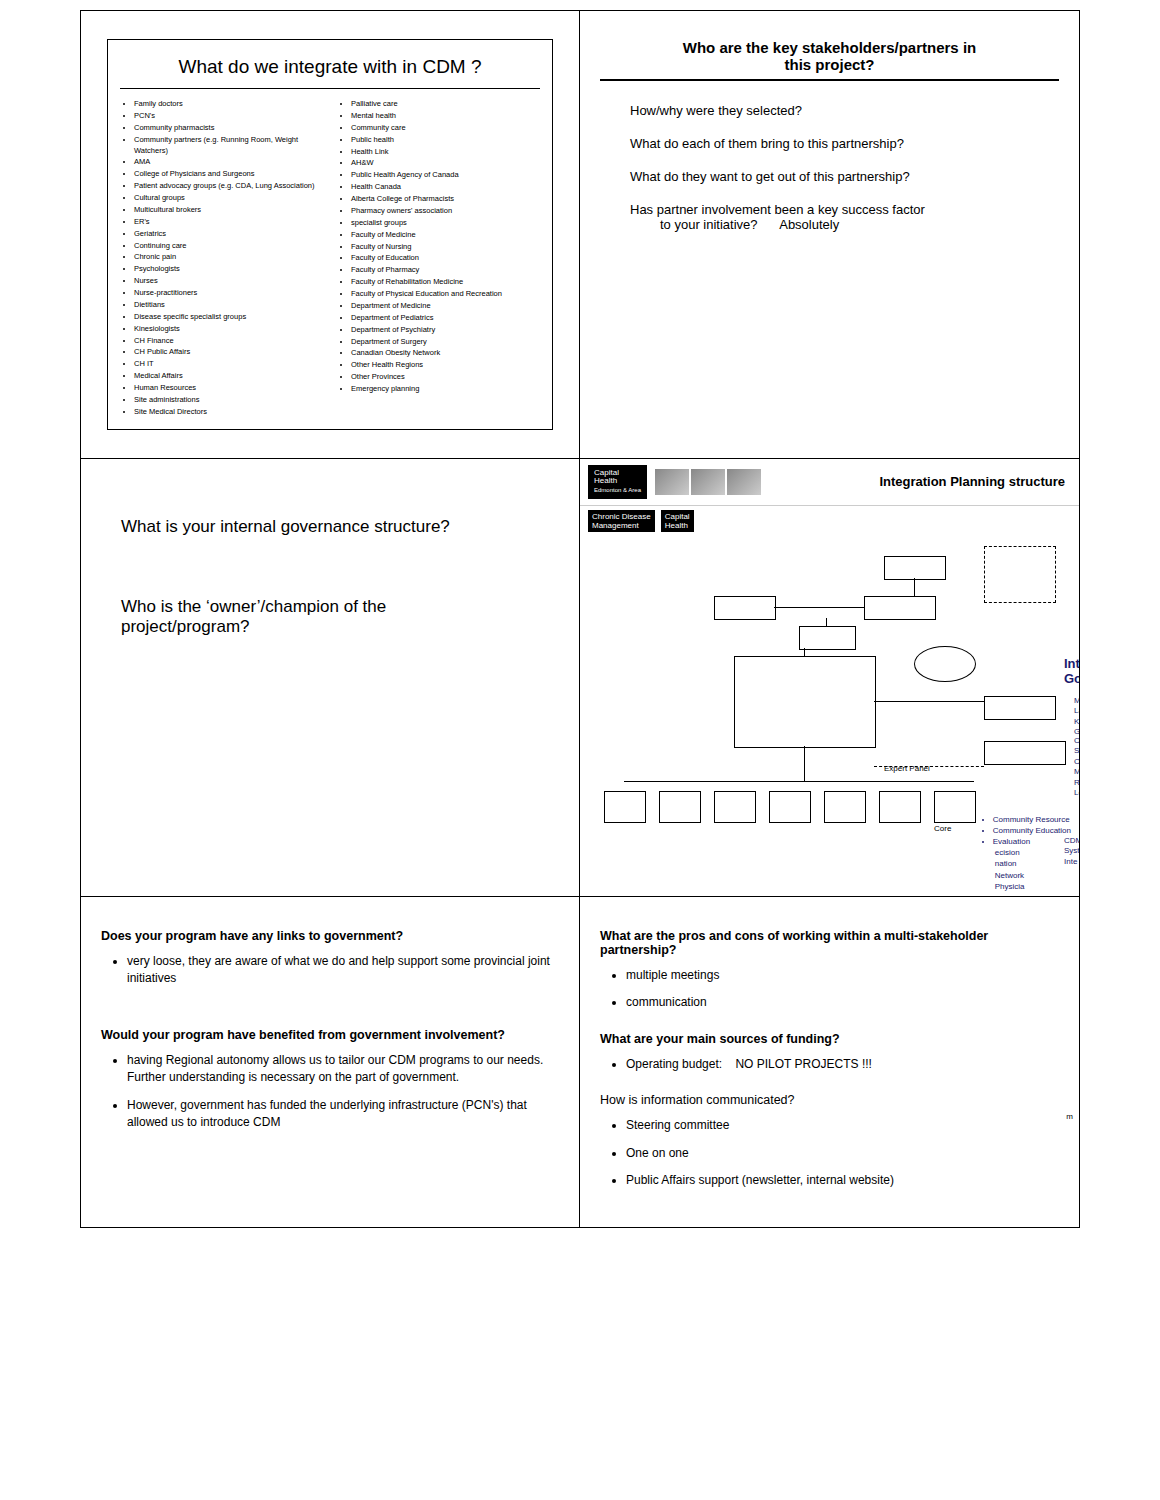What do we integrate with in CDM ?
Family doctors
PCN's
Community pharmacists
Community partners (e.g. Running Room, Weight Watchers)
AMA
College of Physicians and Surgeons
Patient advocacy groups (e.g. CDA, Lung Association)
Cultural groups
Multicultural brokers
ER's
Geriatrics
Continuing care
Chronic pain
Psychologists
Nurses
Nurse-practitioners
Dietitians
Disease specific specialist groups
Kinesiologists
CH Finance
CH Public Affairs
CH IT
Medical Affairs
Human Resources
Site administrations
Site Medical Directors
Palliative care
Mental health
Community care
Public health
Health Link
AH&W
Public Health Agency of Canada
Health Canada
Alberta College of Pharmacists
Pharmacy owners' association
specialist groups
Faculty of Medicine
Faculty of Nursing
Faculty of Education
Faculty of Pharmacy
Faculty of Rehabilitation Medicine
Faculty of Physical Education and Recreation
Department of Medicine
Department of Pediatrics
Department of Psychiatry
Department of Surgery
Canadian Obesity Network
Other Health Regions
Other Provinces
Emergency planning
Who are the key stakeholders/partners in
this project?
How/why were they selected?
What do each of them bring to this partnership?
What do they want to get out of this partnership?
Has partner involvement been a key success factor
to your initiative? Absolutely
What is your internal governance structure?
Who is the ‘owner’/champion of the
project/program?
Capital
Health
Edmonton & Area
Integration Planning structure
Chronic Disease
Management Capital
Health
Expert Panel
Core
Integration Go
M. Lahe
K. Garden
CDM Steer
Committe
M. Steve
R. Lewand
CDM System Inte
Community Resource
Community Education
Evaluation
ecision
nation
Network
Physicia
Does your program have any links to government?
very loose, they are aware of what we do and help support some provincial joint initiatives
Would your program have benefited from government involvement?
having Regional autonomy allows us to tailor our CDM programs to our needs. Further understanding is necessary on the part of government.
However, government has funded the underlying infrastructure (PCN's) that allowed us to introduce CDM
What are the pros and cons of working within a multi-stakeholder partnership?
multiple meetings
communication
What are your main sources of funding?
Operating budget: NO PILOT PROJECTS !!!
m
How is information communicated?
Steering committee
One on one
Public Affairs support (newsletter, internal website)